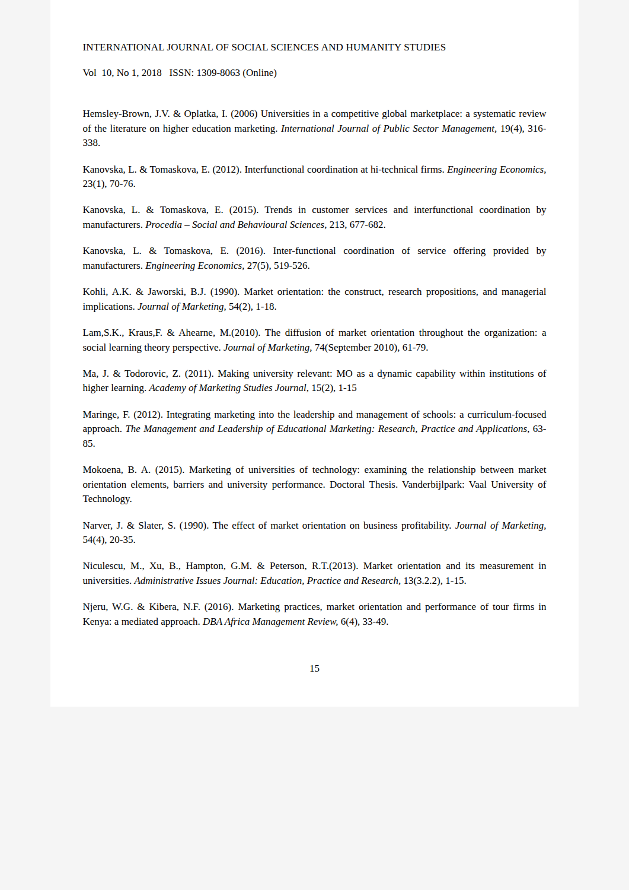International Journal of Social Sciences and Humanity Studies
Vol 10, No 1, 2018 ISSN: 1309-8063 (Online)
Hemsley-Brown, J.V. & Oplatka, I. (2006) Universities in a competitive global marketplace: a systematic review of the literature on higher education marketing. International Journal of Public Sector Management, 19(4), 316-338.
Kanovska, L. & Tomaskova, E. (2012). Interfunctional coordination at hi-technical firms. Engineering Economics, 23(1), 70-76.
Kanovska, L. & Tomaskova, E. (2015). Trends in customer services and interfunctional coordination by manufacturers. Procedia – Social and Behavioural Sciences, 213, 677-682.
Kanovska, L. & Tomaskova, E. (2016). Inter-functional coordination of service offering provided by manufacturers. Engineering Economics, 27(5), 519-526.
Kohli, A.K. & Jaworski, B.J. (1990). Market orientation: the construct, research propositions, and managerial implications. Journal of Marketing, 54(2), 1-18.
Lam,S.K., Kraus,F. & Ahearne, M.(2010). The diffusion of market orientation throughout the organization: a social learning theory perspective. Journal of Marketing, 74(September 2010), 61-79.
Ma, J. & Todorovic, Z. (2011). Making university relevant: MO as a dynamic capability within institutions of higher learning. Academy of Marketing Studies Journal, 15(2), 1-15
Maringe, F. (2012). Integrating marketing into the leadership and management of schools: a curriculum-focused approach. The Management and Leadership of Educational Marketing: Research, Practice and Applications, 63-85.
Mokoena, B. A. (2015). Marketing of universities of technology: examining the relationship between market orientation elements, barriers and university performance. Doctoral Thesis. Vanderbijlpark: Vaal University of Technology.
Narver, J. & Slater, S. (1990). The effect of market orientation on business profitability. Journal of Marketing, 54(4), 20-35.
Niculescu, M., Xu, B., Hampton, G.M. & Peterson, R.T.(2013). Market orientation and its measurement in universities. Administrative Issues Journal: Education, Practice and Research, 13(3.2.2), 1-15.
Njeru, W.G. & Kibera, N.F. (2016). Marketing practices, market orientation and performance of tour firms in Kenya: a mediated approach. DBA Africa Management Review, 6(4), 33-49.
15